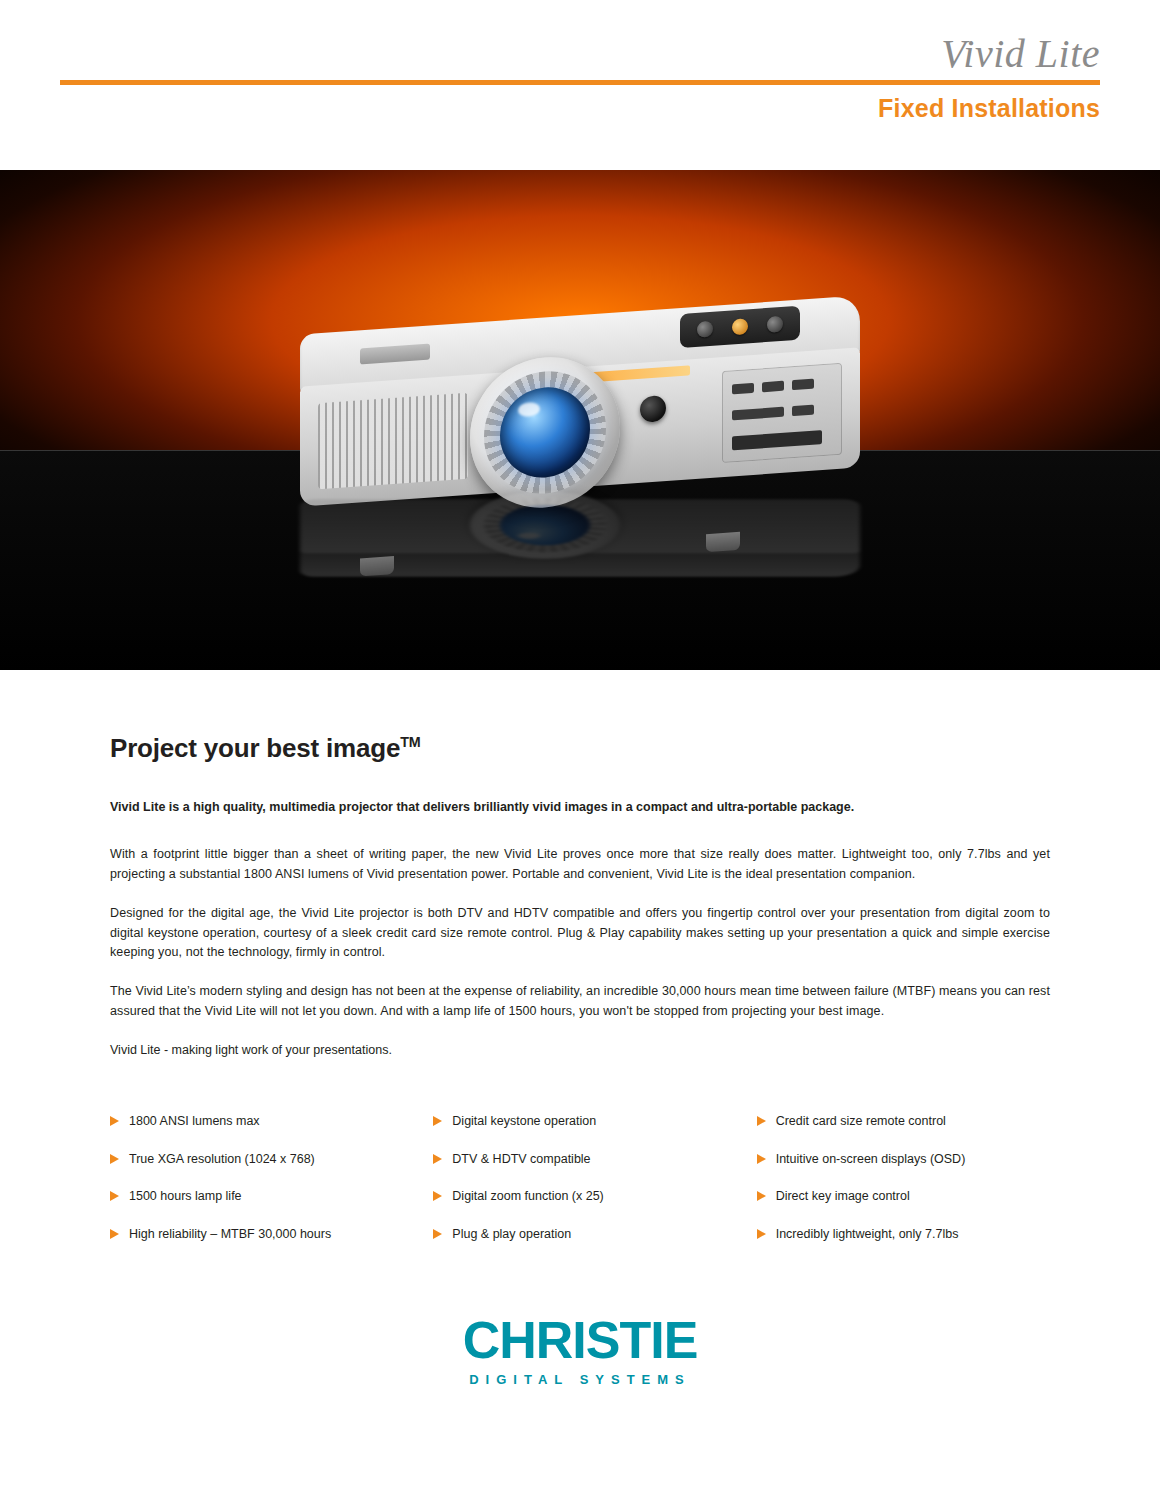Vivid Lite
Fixed Installations
Project your best imageTM
Vivid Lite is a high quality, multimedia projector that delivers brilliantly vivid images in a compact and ultra-portable package.
With a footprint little bigger than a sheet of writing paper, the new Vivid Lite proves once more that size really does matter. Lightweight too, only 7.7lbs and yet projecting a substantial 1800 ANSI lumens of Vivid presentation power. Portable and convenient, Vivid Lite is the ideal presentation companion.
Designed for the digital age, the Vivid Lite projector is both DTV and HDTV compatible and offers you fingertip control over your presentation from digital zoom to digital keystone operation, courtesy of a sleek credit card size remote control. Plug & Play capability makes setting up your presentation a quick and simple exercise keeping you, not the technology, firmly in control.
The Vivid Lite’s modern styling and design has not been at the expense of reliability, an incredible 30,000 hours mean time between failure (MTBF) means you can rest assured that the Vivid Lite will not let you down. And with a lamp life of 1500 hours, you won't be stopped from projecting your best image.
Vivid Lite - making light work of your presentations.
1800 ANSI lumens max
Digital keystone operation
Credit card size remote control
True XGA resolution (1024 x 768)
DTV & HDTV compatible
Intuitive on-screen displays (OSD)
1500 hours lamp life
Digital zoom function (x 25)
Direct key image control
High reliability – MTBF 30,000 hours
Plug & play operation
Incredibly lightweight, only 7.7lbs
CHRISTIE
DIGITAL SYSTEMS